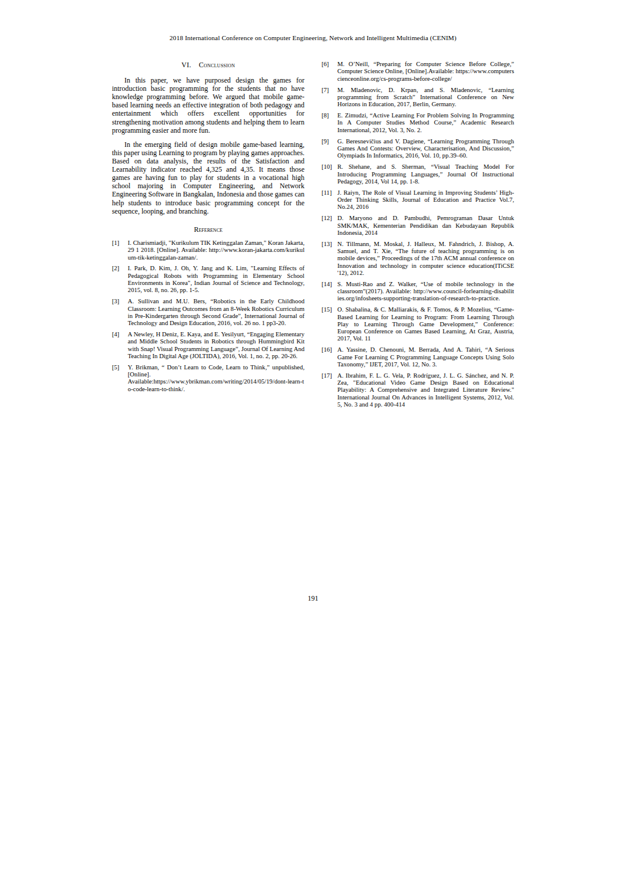2018 International Conference on Computer Engineering, Network and Intelligent Multimedia (CENIM)
VI. Conclussion
In this paper, we have purposed design the games for introduction basic programming for the students that no have knowledge programming before. We argued that mobile game-based learning needs an effective integration of both pedagogy and entertainment which offers excellent opportunities for strengthening motivation among students and helping them to learn programming easier and more fun.
In the emerging field of design mobile game-based learning, this paper using Learning to program by playing games approaches. Based on data analysis, the results of the Satisfaction and Learnability indicator reached 4,325 and 4,35. It means those games are having fun to play for students in a vocational high school majoring in Computer Engineering, and Network Engineering Software in Bangkalan, Indonesia and those games can help students to introduce basic programming concept for the sequence, looping, and branching.
Reference
[1] I. Charismiadji, "Kurikulum TIK Ketinggalan Zaman," Koran Jakarta, 29 1 2018. [Online]. Available: http://www.koran-jakarta.com/kurikulum-tik-ketinggalan-zaman/.
[2] I. Park, D. Kim, J. Oh, Y. Jang and K. Lim, "Learning Effects of Pedagogical Robots with Programming in Elementary School Environments in Korea", Indian Journal of Science and Technology, 2015, vol. 8, no. 26, pp. 1-5.
[3] A. Sullivan and M.U. Bers, “Robotics in the Early Childhood Classroom: Learning Outcomes from an 8-Week Robotics Curriculum in Pre-Kindergarten through Second Grade”, International Journal of Technology and Design Education, 2016, vol. 26 no. 1 pp3-20.
[4] A Newley, H Deniz, E. Kaya, and E. Yesilyurt, “Engaging Elementary and Middle School Students in Robotics through Hummingbird Kit with Snap! Visual Programming Language”, Journal Of Learning And Teaching In Digital Age (JOLTIDA), 2016, Vol. 1, no. 2, pp. 20-26.
[5] Y. Brikman, “ Don’t Learn to Code, Learn to Think,” unpublished, [Online].
Available:https://www.ybrikman.com/writing/2014/05/19/dont-learn-to-code-learn-to-think/.
[6] M. O’Neill, “Preparing for Computer Science Before College,” Computer Science Online, [Online].Available: https://www.computerscienceonline.org/cs-programs-before-college/
[7] M. Mladenovic, D. Krpan, and S. Mladenovic, “Learning programming from Scratch” International Conference on New Horizons in Education, 2017, Berlin, Germany.
[8] E. Zimudzi, “Active Learning For Problem Solving In Programming In A Computer Studies Method Course,” Academic Research International, 2012, Vol. 3, No. 2.
[9] G. Beresnevičius and V. Dagiene, “Learning Programming Through Games And Contests: Overview, Characterisation, And Discussion,” Olympiads In Informatics, 2016, Vol. 10, pp.39–60.
[10] R. Shehane, and S. Sherman, “Visual Teaching Model For Introducing Programming Languages,” Journal Of Instructional Pedagogy, 2014, Vol 14, pp. 1-8.
[11] J. Raiyn, The Role of Visual Learning in Improving Students’ High-Order Thinking Skills, Journal of Education and Practice Vol.7, No.24, 2016
[12] D. Maryono and D. Pambudhi, Pemrograman Dasar Untuk SMK/MAK, Kementerian Pendidikan dan Kebudayaan Republik Indonesia, 2014
[13] N. Tillmann, M. Moskal, J. Halleux, M. Fahndrich, J. Bishop, A. Samuel, and T. Xie, “The future of teaching programming is on mobile devices,” Proceedings of the 17th ACM annual conference on Innovation and technology in computer science education(ITiCSE '12), 2012.
[14] S. Musti-Rao and Z. Walker, “Use of mobile technology in the classroom”(2017). Available: http://www.council-forlearning-disabilities.org/infosheets-supporting-translation-of-research-to-practice.
[15] O. Shabalina, & C. Malliarakis, & F. Tomos, & P. Mozelius, “Game-Based Learning for Learning to Program: From Learning Through Play to Learning Through Game Development,” Conference: European Conference on Games Based Learning, At Graz, Austria, 2017, Vol. 11
[16] A. Yassine, D. Chenouni, M. Berrada, And A. Tahiri, “A Serious Game For Learning C Programming Language Concepts Using Solo Taxonomy,” IJET, 2017, Vol. 12, No. 3.
[17] A. Ibrahim, F. L. G. Vela, P. Rodríguez, J. L. G. Sánchez, and N. P. Zea, "Educational Video Game Design Based on Educational Playability: A Comprehensive and Integrated Literature Review." International Journal On Advances in Intelligent Systems, 2012, Vol. 5, No. 3 and 4 pp. 400-414
191